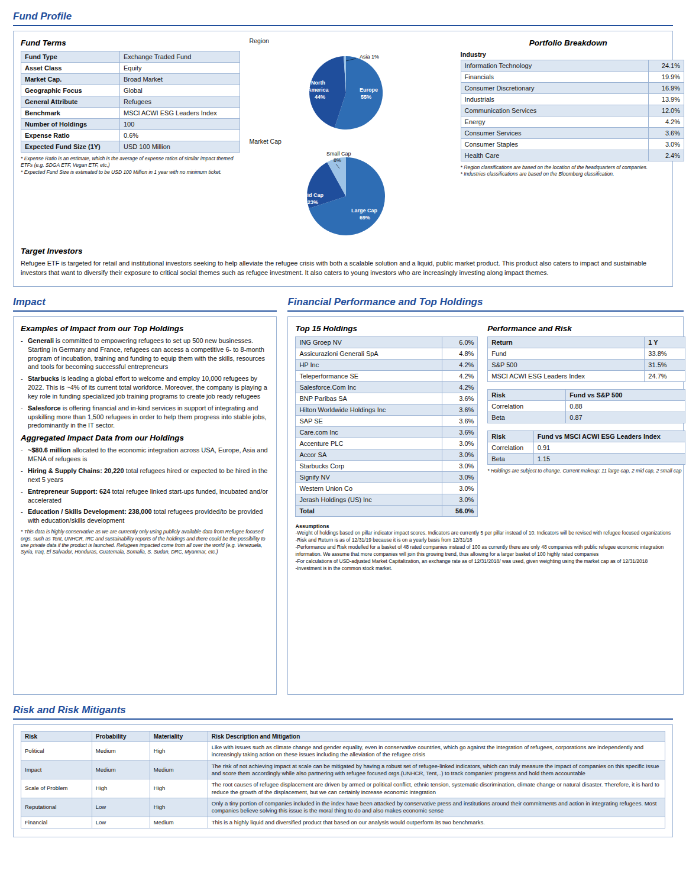Fund Profile
Fund Terms
| Fund Type | Exchange Traded Fund |
| Asset Class | Equity |
| Market Cap. | Broad Market |
| Geographic Focus | Global |
| General Attribute | Refugees |
| Benchmark | MSCI ACWI ESG Leaders Index |
| Number of Holdings | 100 |
| Expense Ratio | 0.6% |
| Expected Fund Size (1Y) | USD 100 Million |
* Expense Ratio is an estimate, which is the average of expense ratios of similar impact themed ETFs (e.g. SDGA ETF, Vegan ETF, etc.)
* Expected Fund Size is estimated to be USD 100 Million in 1 year with no minimum ticket.
Region
Asia 1% Europe 55% North America 44%
Market Cap
Small Cap 8% Mid Cap 23% Large Cap 69%
Portfolio Breakdown
Industry
| Information Technology | 24.1% |
| Financials | 19.9% |
| Consumer Discretionary | 16.9% |
| Industrials | 13.9% |
| Communication Services | 12.0% |
| Energy | 4.2% |
| Consumer Services | 3.6% |
| Consumer Staples | 3.0% |
| Health Care | 2.4% |
* Region classifications are based on the location of the headquarters of companies.
* Industries classifications are based on the Bloomberg classification.
Target Investors
Refugee ETF is targeted for retail and institutional investors seeking to help alleviate the refugee crisis with both a scalable solution and a liquid, public market product. This product also caters to impact and sustainable investors that want to diversify their exposure to critical social themes such as refugee investment. It also caters to young investors who are increasingly investing along impact themes.
Impact
Examples of Impact from our Top Holdings
Generali is committed to empowering refugees to set up 500 new businesses. Starting in Germany and France, refugees can access a competitive 6- to 8-month program of incubation, training and funding to equip them with the skills, resources and tools for becoming successful entrepreneurs
Starbucks is leading a global effort to welcome and employ 10,000 refugees by 2022. This is ~4% of its current total workforce. Moreover, the company is playing a key role in funding specialized job training programs to create job ready refugees
Salesforce is offering financial and in-kind services in support of integrating and upskilling more than 1,500 refugees in order to help them progress into stable jobs, predominantly in the IT sector.
Aggregated Impact Data from our Holdings
~$80.6 million allocated to the economic integration across USA, Europe, Asia and MENA of refugees is
Hiring & Supply Chains: 20,220 total refugees hired or expected to be hired in the next 5 years
Entrepreneur Support: 624 total refugee linked start-ups funded, incubated and/or accelerated
Education / Skills Development: 238,000 total refugees provided/to be provided with education/skills development
* This data is highly conservative as we are currently only using publicly available data from Refugee focused orgs. such as Tent, UNHCR, IRC and sustainability reports of the holdings and there could be the possibility to use private data if the product is launched. Refugees impacted come from all over the world (e.g. Venezuela, Syria, Iraq, El Salvador, Honduras, Guatemala, Somalia, S. Sudan, DRC, Myanmar, etc.)
Financial Performance and Top Holdings
Top 15 Holdings
| ING Groep NV | 6.0% |
| Assicurazioni Generali SpA | 4.8% |
| HP Inc | 4.2% |
| Teleperformance SE | 4.2% |
| Salesforce.Com Inc | 4.2% |
| BNP Paribas SA | 3.6% |
| Hilton Worldwide Holdings Inc | 3.6% |
| SAP SE | 3.6% |
| Care.com Inc | 3.6% |
| Accenture PLC | 3.0% |
| Accor SA | 3.0% |
| Starbucks Corp | 3.0% |
| Signify NV | 3.0% |
| Western Union Co | 3.0% |
| Jerash Holdings (US) Inc | 3.0% |
| Total | 56.0% |
Performance and Risk
| Return | 1 Y |
| Fund | 33.8% |
| S&P 500 | 31.5% |
| MSCI ACWI ESG Leaders Index | 24.7% |
| Risk | Fund vs S&P 500 |
| Correlation | 0.88 |
| Beta | 0.87 |
| Risk | Fund vs MSCI ACWI ESG Leaders Index |
| Correlation | 0.91 |
| Beta | 1.15 |
* Holdings are subject to change. Current makeup: 11 large cap, 2 mid cap, 2 small cap
Assumptions
-Weight of holdings based on pillar indicator impact scores. Indicators are currently 5 per pillar instead of 10. Indicators will be revised with refugee focused organizations
-Risk and Return is as of 12/31/19 because it is on a yearly basis from 12/31/18
-Performance and Risk modelled for a basket of 48 rated companies instead of 100 as currently there are only 48 companies with public refugee economic integration information. We assume that more companies will join this growing trend, thus allowing for a larger basket of 100 highly rated companies
-For calculations of USD-adjusted Market Capitalization, an exchange rate as of 12/31/2018/ was used, given weighting using the market cap as of 12/31/2018
-Investment is in the common stock market.
Risk and Risk Mitigants
| Risk | Probability | Materiality | Risk Description and Mitigation |
| --- | --- | --- | --- |
| Political | Medium | High | Like with issues such as climate change and gender equality, even in conservative countries, which go against the integration of refugees, corporations are independently and increasingly taking action on these issues including the alleviation of the refugee crisis |
| Impact | Medium | Medium | The risk of not achieving impact at scale can be mitigated by having a robust set of refugee-linked indicators, which can truly measure the impact of companies on this specific issue and score them accordingly while also partnering with refugee focused orgs.(UNHCR, Tent,..) to track companies’ progress and hold them accountable |
| Scale of Problem | High | High | The root causes of refugee displacement are driven by armed or political conflict, ethnic tension, systematic discrimination, climate change or natural disaster. Therefore, it is hard to reduce the growth of the displacement, but we can certainly increase economic integration |
| Reputational | Low | High | Only a tiny portion of companies included in the index have been attacked by conservative press and institutions around their commitments and action in integrating refugees. Most companies believe solving this issue is the moral thing to do and also makes economic sense |
| Financial | Low | Medium | This is a highly liquid and diversified product that based on our analysis would outperform its two benchmarks. |